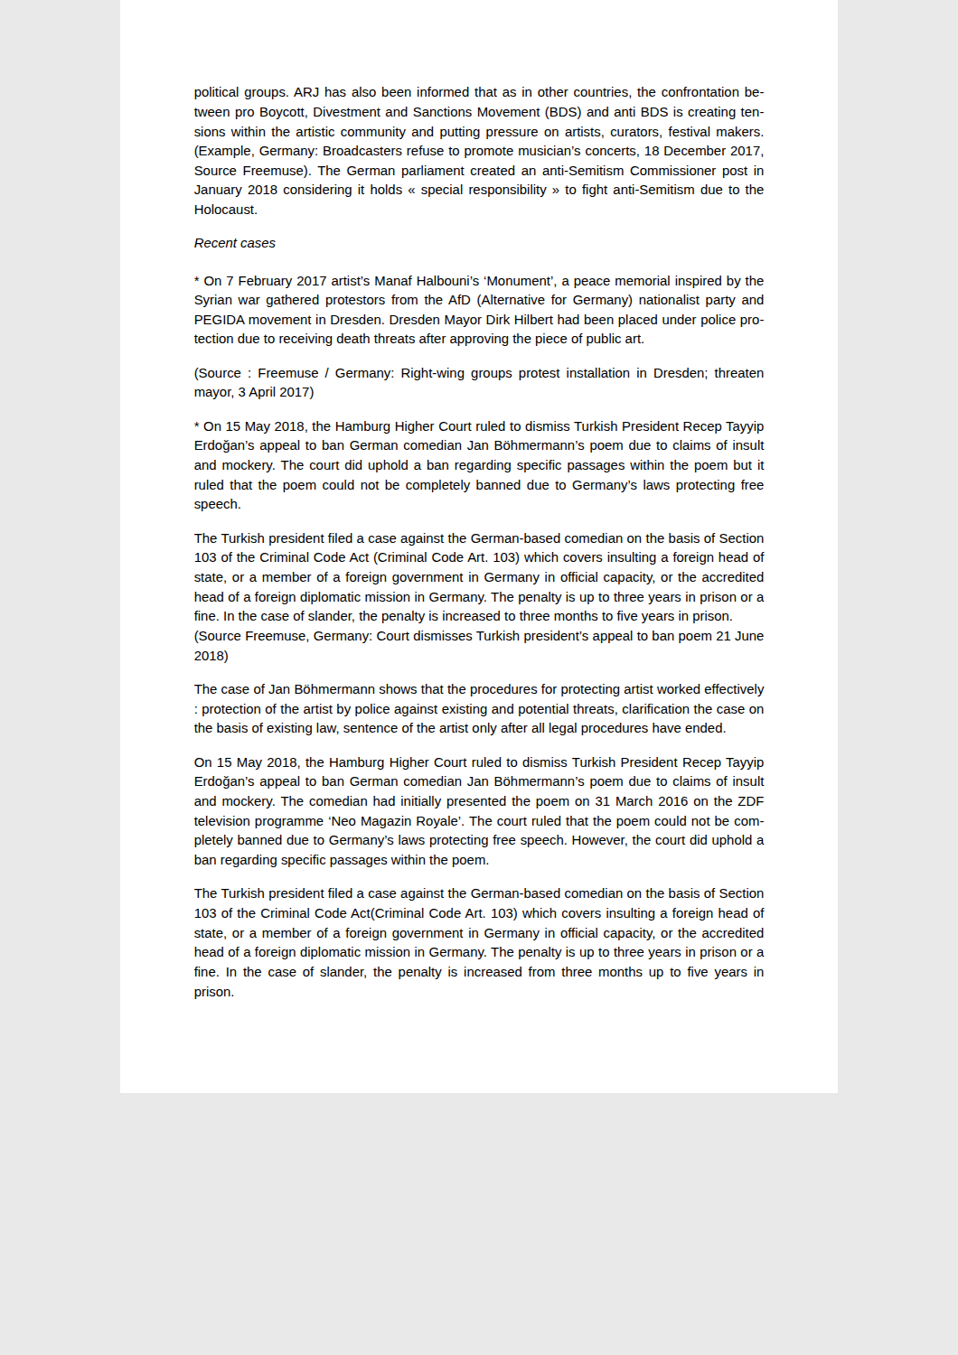political groups. ARJ has also been informed that as in other countries, the confrontation between pro Boycott, Divestment and Sanctions Movement (BDS) and anti BDS is creating tensions within the artistic community and putting pressure on artists, curators, festival makers. (Example, Germany: Broadcasters refuse to promote musician’s concerts, 18 December 2017, Source Freemuse). The German parliament created an anti-Semitism Commissioner post in January 2018 considering it holds « special responsibility » to fight anti-Semitism due to the Holocaust.
Recent cases
* On 7 February 2017 artist’s Manaf Halbouni’s ‘Monument’, a peace memorial inspired by the Syrian war gathered protestors from the AfD (Alternative for Germany) nationalist party and PEGIDA movement in Dresden. Dresden Mayor Dirk Hilbert had been placed under police protection due to receiving death threats after approving the piece of public art.
(Source : Freemuse / Germany: Right-wing groups protest installation in Dresden; threaten mayor, 3 April 2017)
* On 15 May 2018, the Hamburg Higher Court ruled to dismiss Turkish President Recep Tayyip Erdoğan’s appeal to ban German comedian Jan Böhmermann’s poem due to claims of insult and mockery. The court did uphold a ban regarding specific passages within the poem but it ruled that the poem could not be completely banned due to Germany’s laws protecting free speech.
The Turkish president filed a case against the German-based comedian on the basis of Section 103 of the Criminal Code Act (Criminal Code Art. 103) which covers insulting a foreign head of state, or a member of a foreign government in Germany in official capacity, or the accredited head of a foreign diplomatic mission in Germany. The penalty is up to three years in prison or a fine. In the case of slander, the penalty is increased to three months to five years in prison.
(Source Freemuse, Germany: Court dismisses Turkish president’s appeal to ban poem 21 June 2018)
The case of Jan Böhmermann shows that the procedures for protecting artist worked effectively : protection of the artist by police against existing and potential threats, clarification the case on the basis of existing law, sentence of the artist only after all legal procedures have ended.
On 15 May 2018, the Hamburg Higher Court ruled to dismiss Turkish President Recep Tayyip Erdoğan’s appeal to ban German comedian Jan Böhmermann’s poem due to claims of insult and mockery. The comedian had initially presented the poem on 31 March 2016 on the ZDF television programme ‘Neo Magazin Royale’. The court ruled that the poem could not be completely banned due to Germany’s laws protecting free speech. However, the court did uphold a ban regarding specific passages within the poem.
The Turkish president filed a case against the German-based comedian on the basis of Section 103 of the Criminal Code Act(Criminal Code Art. 103) which covers insulting a foreign head of state, or a member of a foreign government in Germany in official capacity, or the accredited head of a foreign diplomatic mission in Germany. The penalty is up to three years in prison or a fine. In the case of slander, the penalty is increased from three months up to five years in prison.